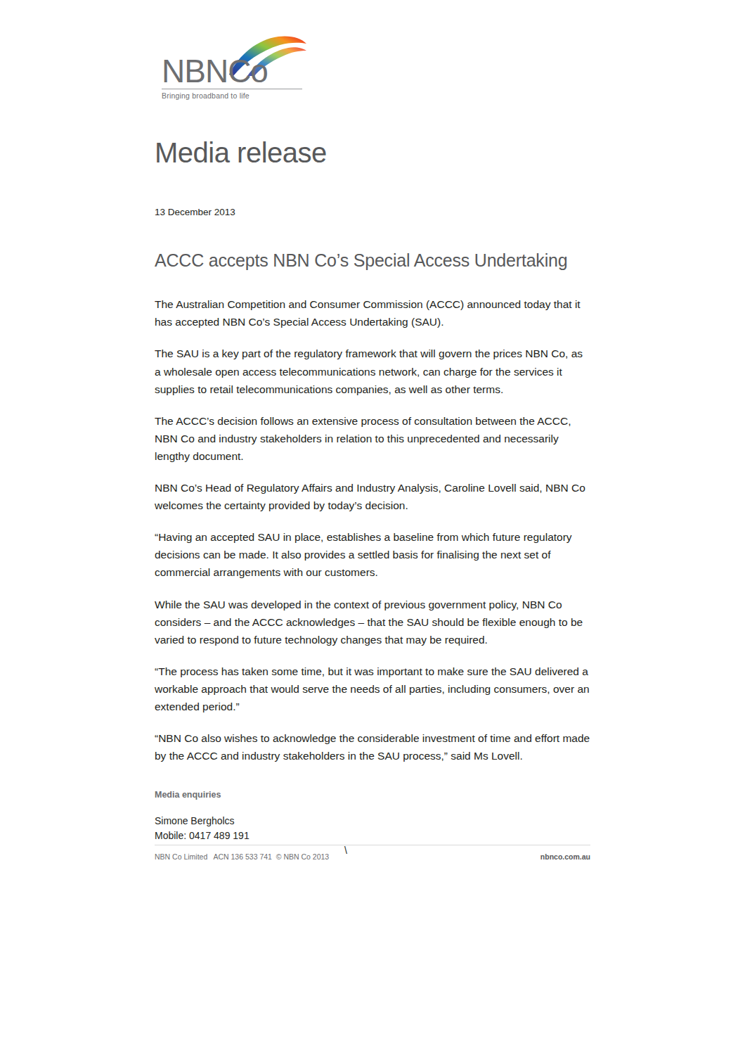NBNCo
Bringing broadband to life
Media release
13 December 2013
ACCC accepts NBN Co’s Special Access Undertaking
The Australian Competition and Consumer Commission (ACCC) announced today that it has accepted NBN Co’s Special Access Undertaking (SAU).
The SAU is a key part of the regulatory framework that will govern the prices NBN Co, as a wholesale open access telecommunications network, can charge for the services it supplies to retail telecommunications companies, as well as other terms.
The ACCC’s decision follows an extensive process of consultation between the ACCC, NBN Co and industry stakeholders in relation to this unprecedented and necessarily lengthy document.
NBN Co’s Head of Regulatory Affairs and Industry Analysis, Caroline Lovell said, NBN Co welcomes the certainty provided by today’s decision.
“Having an accepted SAU in place, establishes a baseline from which future regulatory decisions can be made. It also provides a settled basis for finalising the next set of commercial arrangements with our customers.
While the SAU was developed in the context of previous government policy, NBN Co considers – and the ACCC acknowledges – that the SAU should be flexible enough to be varied to respond to future technology changes that may be required.
“The process has taken some time, but it was important to make sure the SAU delivered a workable approach that would serve the needs of all parties, including consumers, over an extended period.”
“NBN Co also wishes to acknowledge the considerable investment of time and effort made by the ACCC and industry stakeholders in the SAU process,” said Ms Lovell.
Media enquiries
Simone Bergholcs
Mobile: 0417 489 191
\
NBN Co Limited ACN 136 533 741 © NBN Co 2013
nbnco.com.au